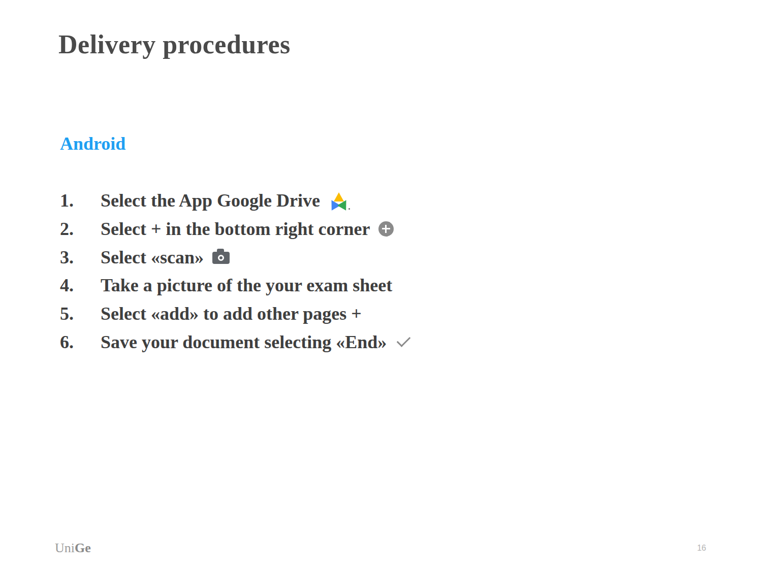Delivery procedures
Android
Select the App Google Drive
Select + in the bottom right corner
Select «scan»
Take a picture of the your exam sheet
Select «add» to add other pages +
Save your document selecting «End»
UniGe
16